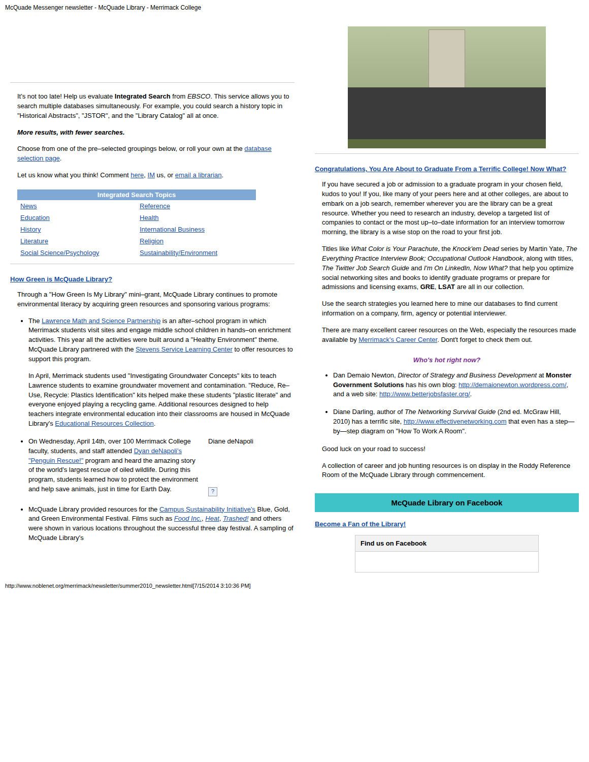McQuade Messenger newsletter - McQuade Library - Merrimack College
It's not too late! Help us evaluate Integrated Search from EBSCO. This service allows you to search multiple databases simultaneously. For example, you could search a history topic in "Historical Abstracts", "JSTOR", and the "Library Catalog" all at once.
More results, with fewer searches.
Choose from one of the pre–selected groupings below, or roll your own at the database selection page.
Let us know what you think! Comment here, IM us, or email a librarian.
Integrated Search Topics
| News | Reference |
| Education | Health |
| History | International Business |
| Literature | Religion |
| Social Science/Psychology | Sustainability/Environment |
How Green is McQuade Library?
Through a "How Green Is My Library" mini–grant, McQuade Library continues to promote environmental literacy by acquiring green resources and sponsoring various programs:
The Lawrence Math and Science Partnership is an after–school program in which Merrimack students visit sites and engage middle school children in hands–on enrichment activities. This year all the activities were built around a "Healthy Environment" theme. McQuade Library partnered with the Stevens Service Learning Center to offer resources to support this program.
In April, Merrimack students used "Investigating Groundwater Concepts" kits to teach Lawrence students to examine groundwater movement and contamination. "Reduce, Re–Use, Recycle: Plastics Identification" kits helped make these students "plastic literate" and everyone enjoyed playing a recycling game. Additional resources designed to help teachers integrate environmental education into their classrooms are housed in McQuade Library's Educational Resources Collection.
Diane deNapoli
?
On Wednesday, April 14th, over 100 Merrimack College faculty, students, and staff attended Dyan deNapoli's "Penguin Rescue!" program and heard the amazing story of the world's largest rescue of oiled wildlife. During this program, students learned how to protect the environment and help save animals, just in time for Earth Day.
McQuade Library provided resources for the Campus Sustainability Initiative's Blue, Gold, and Green Environmental Festival. Films such as Food Inc., Heat, Trashed! and others were shown in various locations throughout the successful three day festival. A sampling of McQuade Library's
Congratulations, You Are About to Graduate From a Terrific College! Now What?
If you have secured a job or admission to a graduate program in your chosen field, kudos to you! If you, like many of your peers here and at other colleges, are about to embark on a job search, remember wherever you are the library can be a great resource. Whether you need to research an industry, develop a targeted list of companies to contact or the most up–to–date information for an interview tomorrow morning, the library is a wise stop on the road to your first job.
Titles like What Color is Your Parachute, the Knock'em Dead series by Martin Yate, The Everything Practice Interview Book; Occupational Outlook Handbook, along with titles, The Twitter Job Search Guide and I'm On LinkedIn, Now What? that help you optimize social networking sites and books to identify graduate programs or prepare for admissions and licensing exams, GRE, LSAT are all in our collection.
Use the search strategies you learned here to mine our databases to find current information on a company, firm, agency or potential interviewer.
There are many excellent career resources on the Web, especially the resources made available by Merrimack's Career Center. Dont't forget to check them out.
Who's hot right now?
Dan Demaio Newton, Director of Strategy and Business Development at Monster Government Solutions has his own blog: http://demaionewton.wordpress.com/, and a web site: http://www.betterjobsfaster.org/.
Diane Darling, author of The Networking Survival Guide (2nd ed. McGraw Hill, 2010) has a terrific site, http://www.effectivenetworking.com that even has a step—by—step diagram on "How To Work A Room".
Good luck on your road to success!
A collection of career and job hunting resources is on display in the Roddy Reference Room of the McQuade Library through commencement.
McQuade Library on Facebook
Become a Fan of the Library!
Find us on Facebook
http://www.noblenet.org/merrimack/newsletter/summer2010_newsletter.html[7/15/2014 3:10:36 PM]